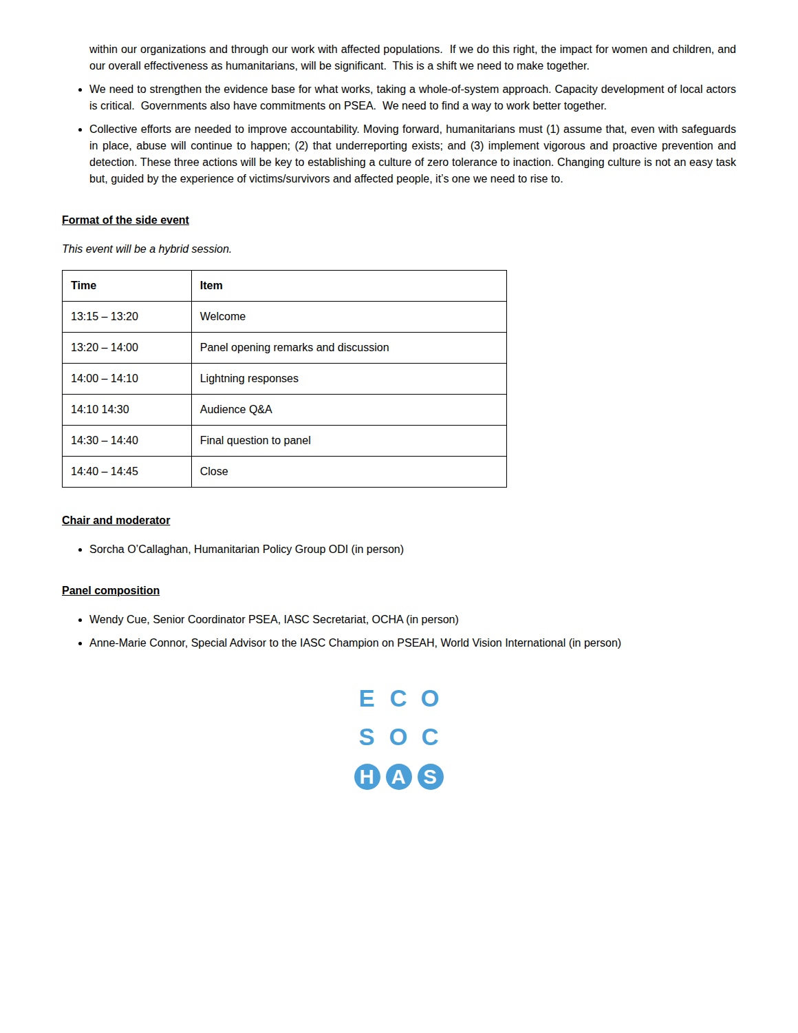within our organizations and through our work with affected populations. If we do this right, the impact for women and children, and our overall effectiveness as humanitarians, will be significant. This is a shift we need to make together.
We need to strengthen the evidence base for what works, taking a whole-of-system approach. Capacity development of local actors is critical. Governments also have commitments on PSEA. We need to find a way to work better together.
Collective efforts are needed to improve accountability. Moving forward, humanitarians must (1) assume that, even with safeguards in place, abuse will continue to happen; (2) that underreporting exists; and (3) implement vigorous and proactive prevention and detection. These three actions will be key to establishing a culture of zero tolerance to inaction. Changing culture is not an easy task but, guided by the experience of victims/survivors and affected people, it’s one we need to rise to.
Format of the side event
This event will be a hybrid session.
| Time | Item |
| --- | --- |
| 13:15 – 13:20 | Welcome |
| 13:20 – 14:00 | Panel opening remarks and discussion |
| 14:00 – 14:10 | Lightning responses |
| 14:10 14:30 | Audience Q&A |
| 14:30 – 14:40 | Final question to panel |
| 14:40 – 14:45 | Close |
Chair and moderator
Sorcha O’Callaghan, Humanitarian Policy Group ODI (in person)
Panel composition
Wendy Cue, Senior Coordinator PSEA, IASC Secretariat, OCHA (in person)
Anne-Marie Connor, Special Advisor to the IASC Champion on PSEAH, World Vision International (in person)
| E | C | O |
| S | O | C |
| H | A | S |